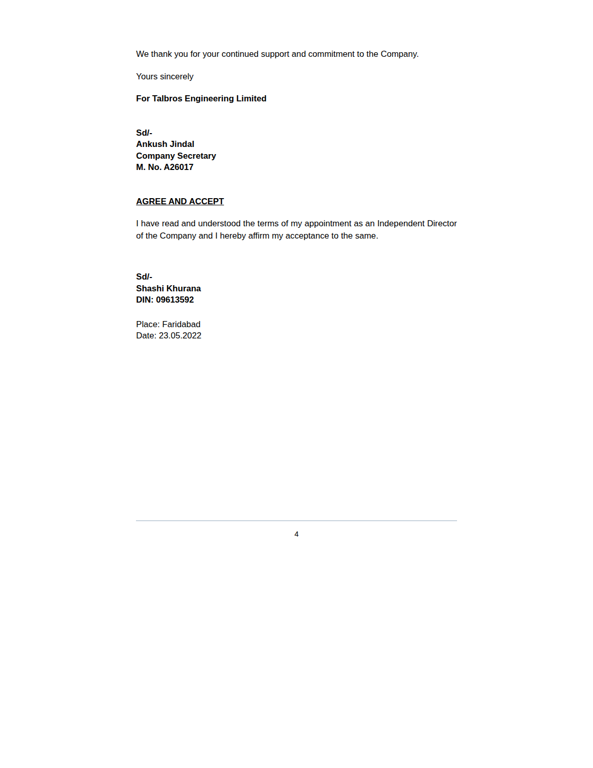We thank you for your continued support and commitment to the Company.
Yours sincerely
For Talbros Engineering Limited
Sd/-
Ankush Jindal
Company Secretary
M. No. A26017
AGREE AND ACCEPT
I have read and understood the terms of my appointment as an Independent Director of the Company and I hereby affirm my acceptance to the same.
Sd/-
Shashi Khurana
DIN: 09613592
Place: Faridabad
Date: 23.05.2022
4